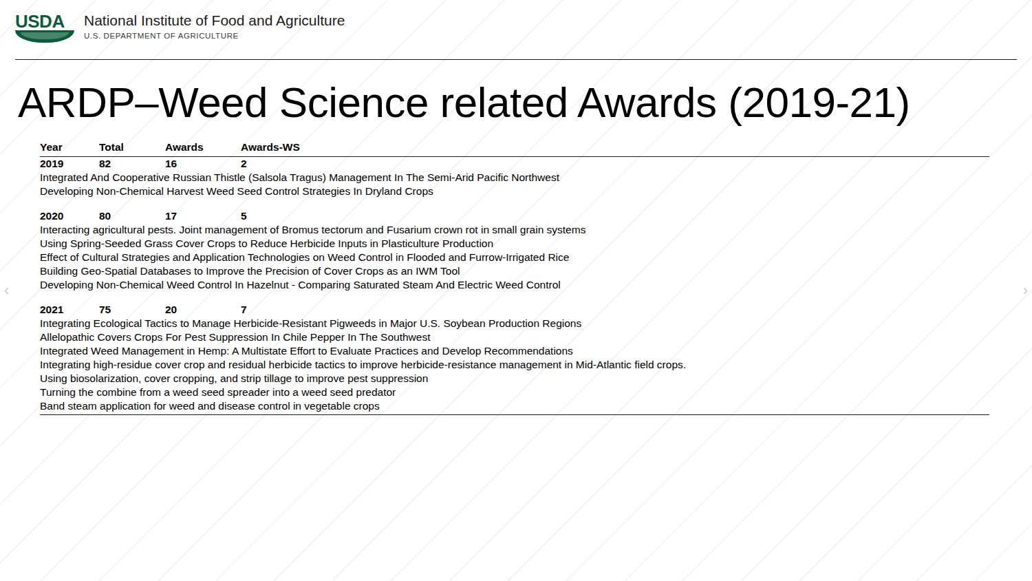USDA
National Institute of Food and Agriculture
U.S. DEPARTMENT OF AGRICULTURE
ARDP–Weed Science related Awards (2019-21)
| Year | Total | Awards | Awards-WS | |
| --- | --- | --- | --- | --- |
| 2019 | 82 | 16 | 2 | |
| Integrated And Cooperative Russian Thistle (Salsola Tragus) Management In The Semi-Arid Pacific Northwest |
| Developing Non-Chemical Harvest Weed Seed Control Strategies In Dryland Crops |
| 2020 | 80 | 17 | 5 | |
| Interacting agricultural pests. Joint management of Bromus tectorum and Fusarium crown rot in small grain systems |
| Using Spring-Seeded Grass Cover Crops to Reduce Herbicide Inputs in Plasticulture Production |
| Effect of Cultural Strategies and Application Technologies on Weed Control in Flooded and Furrow-Irrigated Rice |
| Building Geo-Spatial Databases to Improve the Precision of Cover Crops as an IWM Tool |
| Developing Non-Chemical Weed Control In Hazelnut - Comparing Saturated Steam And Electric Weed Control |
| 2021 | 75 | 20 | 7 | |
| Integrating Ecological Tactics to Manage Herbicide-Resistant Pigweeds in Major U.S. Soybean Production Regions |
| Allelopathic Covers Crops For Pest Suppression In Chile Pepper In The Southwest |
| Integrated Weed Management in Hemp: A Multistate Effort to Evaluate Practices and Develop Recommendations |
| Integrating high-residue cover crop and residual herbicide tactics to improve herbicide-resistance management in Mid-Atlantic field crops. |
| Using biosolarization, cover cropping, and strip tillage to improve pest suppression |
| Turning the combine from a weed seed spreader into a weed seed predator |
| Band steam application for weed and disease control in vegetable crops |
‹
›